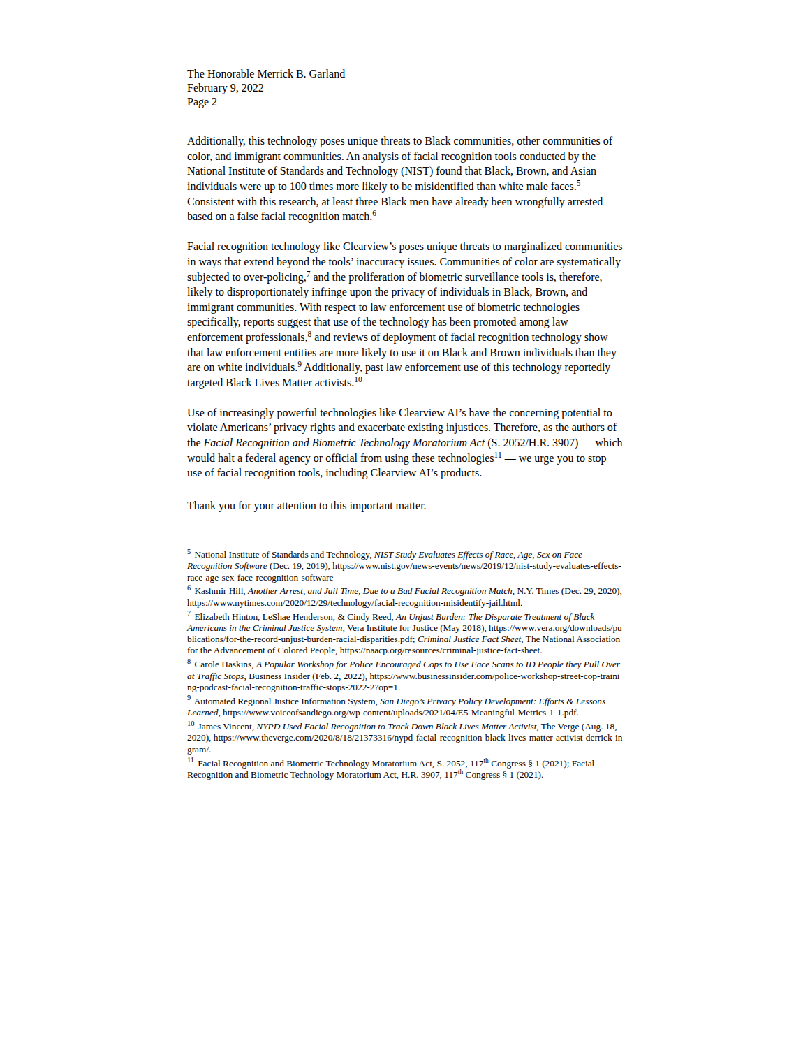The Honorable Merrick B. Garland
February 9, 2022
Page 2
Additionally, this technology poses unique threats to Black communities, other communities of color, and immigrant communities. An analysis of facial recognition tools conducted by the National Institute of Standards and Technology (NIST) found that Black, Brown, and Asian individuals were up to 100 times more likely to be misidentified than white male faces.5 Consistent with this research, at least three Black men have already been wrongfully arrested based on a false facial recognition match.6
Facial recognition technology like Clearview’s poses unique threats to marginalized communities in ways that extend beyond the tools’ inaccuracy issues. Communities of color are systematically subjected to over-policing,7 and the proliferation of biometric surveillance tools is, therefore, likely to disproportionately infringe upon the privacy of individuals in Black, Brown, and immigrant communities. With respect to law enforcement use of biometric technologies specifically, reports suggest that use of the technology has been promoted among law enforcement professionals,8 and reviews of deployment of facial recognition technology show that law enforcement entities are more likely to use it on Black and Brown individuals than they are on white individuals.9 Additionally, past law enforcement use of this technology reportedly targeted Black Lives Matter activists.10
Use of increasingly powerful technologies like Clearview AI’s have the concerning potential to violate Americans’ privacy rights and exacerbate existing injustices. Therefore, as the authors of the Facial Recognition and Biometric Technology Moratorium Act (S. 2052/H.R. 3907) — which would halt a federal agency or official from using these technologies11 — we urge you to stop use of facial recognition tools, including Clearview AI’s products.
Thank you for your attention to this important matter.
5 National Institute of Standards and Technology, NIST Study Evaluates Effects of Race, Age, Sex on Face Recognition Software (Dec. 19, 2019), https://www.nist.gov/news-events/news/2019/12/nist-study-evaluates-effects-race-age-sex-face-recognition-software
6 Kashmir Hill, Another Arrest, and Jail Time, Due to a Bad Facial Recognition Match, N.Y. Times (Dec. 29, 2020), https://www.nytimes.com/2020/12/29/technology/facial-recognition-misidentify-jail.html.
7 Elizabeth Hinton, LeShae Henderson, & Cindy Reed, An Unjust Burden: The Disparate Treatment of Black Americans in the Criminal Justice System, Vera Institute for Justice (May 2018), https://www.vera.org/downloads/publications/for-the-record-unjust-burden-racial-disparities.pdf; Criminal Justice Fact Sheet, The National Association for the Advancement of Colored People, https://naacp.org/resources/criminal-justice-fact-sheet.
8 Carole Haskins, A Popular Workshop for Police Encouraged Cops to Use Face Scans to ID People they Pull Over at Traffic Stops, Business Insider (Feb. 2, 2022), https://www.businessinsider.com/police-workshop-street-cop-training-podcast-facial-recognition-traffic-stops-2022-2?op=1.
9 Automated Regional Justice Information System, San Diego’s Privacy Policy Development: Efforts & Lessons Learned, https://www.voiceofsandiego.org/wp-content/uploads/2021/04/E5-Meaningful-Metrics-1-1.pdf.
10 James Vincent, NYPD Used Facial Recognition to Track Down Black Lives Matter Activist, The Verge (Aug. 18, 2020), https://www.theverge.com/2020/8/18/21373316/nypd-facial-recognition-black-lives-matter-activist-derrick-ingram/.
11 Facial Recognition and Biometric Technology Moratorium Act, S. 2052, 117th Congress § 1 (2021); Facial Recognition and Biometric Technology Moratorium Act, H.R. 3907, 117th Congress § 1 (2021).